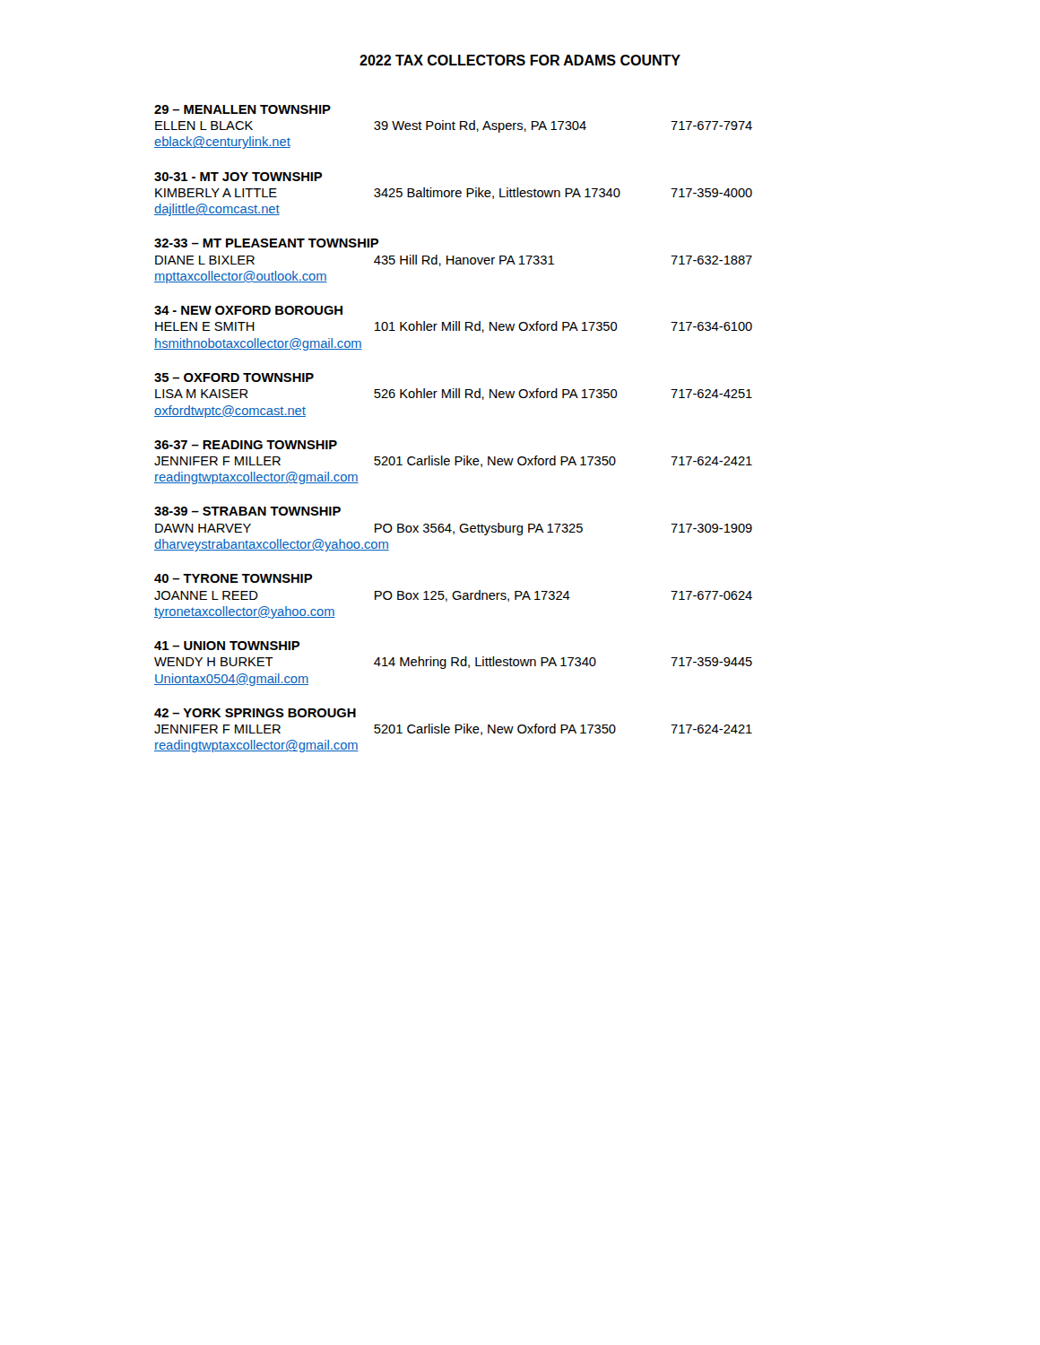2022 TAX COLLECTORS FOR ADAMS COUNTY
29 – MENALLEN TOWNSHIP
ELLEN L BLACK 39 West Point Rd, Aspers, PA 17304 717-677-7974
eblack@centurylink.net
30-31 - MT JOY TOWNSHIP
KIMBERLY A LITTLE 3425 Baltimore Pike, Littlestown PA 17340 717-359-4000
dajlittle@comcast.net
32-33 – MT PLEASEANT TOWNSHIP
DIANE L BIXLER 435 Hill Rd, Hanover PA 17331 717-632-1887
mpttaxcollector@outlook.com
34 - NEW OXFORD BOROUGH
HELEN E SMITH 101 Kohler Mill Rd, New Oxford PA 17350 717-634-6100
hsmithnobotaxcollector@gmail.com
35 – OXFORD TOWNSHIP
LISA M KAISER 526 Kohler Mill Rd, New Oxford PA 17350 717-624-4251
oxfordtwptc@comcast.net
36-37 – READING TOWNSHIP
JENNIFER F MILLER 5201 Carlisle Pike, New Oxford PA 17350 717-624-2421
readingtwptaxcollector@gmail.com
38-39 – STRABAN TOWNSHIP
DAWN HARVEY PO Box 3564, Gettysburg PA 17325 717-309-1909
dharveystrabantaxcollector@yahoo.com
40 – TYRONE TOWNSHIP
JOANNE L REED PO Box 125, Gardners, PA 17324 717-677-0624
tyronetaxcollector@yahoo.com
41 – UNION TOWNSHIP
WENDY H BURKET 414 Mehring Rd, Littlestown PA 17340 717-359-9445
Uniontax0504@gmail.com
42 – YORK SPRINGS BOROUGH
JENNIFER F MILLER 5201 Carlisle Pike, New Oxford PA 17350 717-624-2421
readingtwptaxcollector@gmail.com